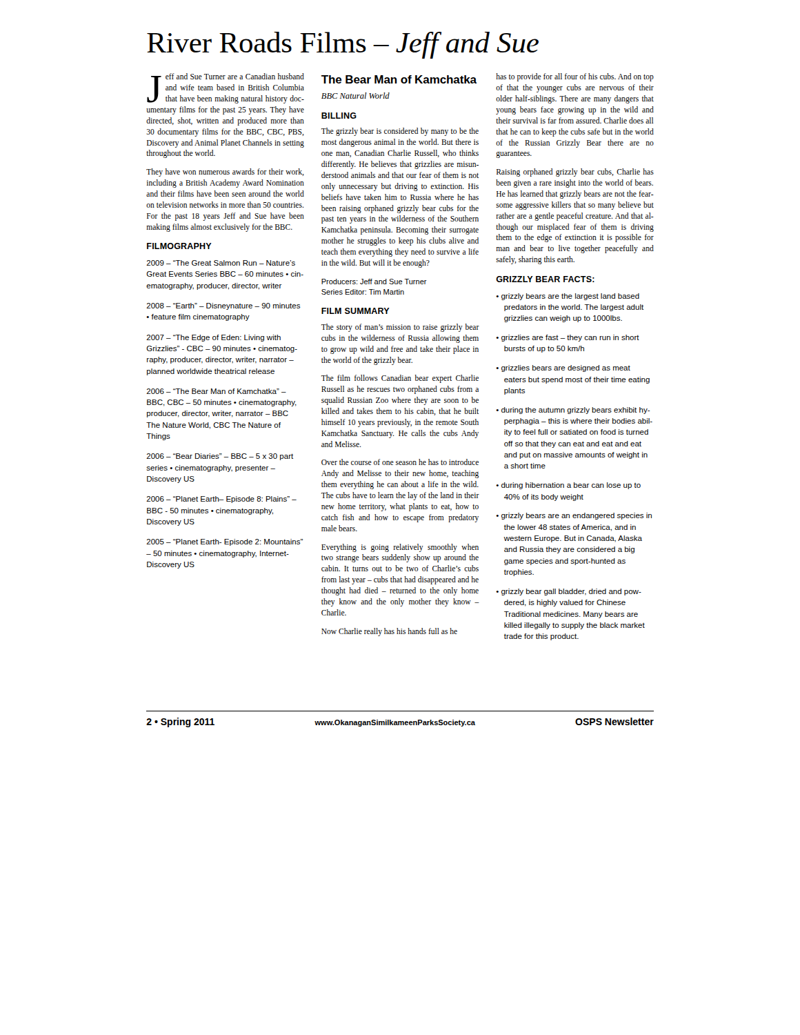River Roads Films – Jeff and Sue
Jeff and Sue Turner are a Canadian husband and wife team based in British Columbia that have been making natural history documentary films for the past 25 years. They have directed, shot, written and produced more than 30 documentary films for the BBC, CBC, PBS, Discovery and Animal Planet Channels in setting throughout the world.
They have won numerous awards for their work, including a British Academy Award Nomination and their films have been seen around the world on television networks in more than 50 countries. For the past 18 years Jeff and Sue have been making films almost exclusively for the BBC.
Filmography
2009 – “The Great Salmon Run – Nature’s Great Events Series BBC – 60 minutes • cinematography, producer, director, writer
2008 – “Earth” – Disneynature – 90 minutes • feature film cinematography
2007 – “The Edge of Eden: Living with Grizzlies” - CBC – 90 minutes • cinematography, producer, director, writer, narrator – planned worldwide theatrical release
2006 – “The Bear Man of Kamchatka” – BBC, CBC – 50 minutes • cinematography, producer, director, writer, narrator – BBC The Nature World, CBC The Nature of Things
2006 – “Bear Diaries” – BBC – 5 x 30 part series • cinematography, presenter – Discovery US
2006 – “Planet Earth– Episode 8: Plains” – BBC - 50 minutes • cinematography, Discovery US
2005 – “Planet Earth- Episode 2: Mountains” – 50 minutes • cinematography, Internet- Discovery US
The Bear Man of Kamchatka
BBC Natural World
Billing
The grizzly bear is considered by many to be the most dangerous animal in the world. But there is one man, Canadian Charlie Russell, who thinks differently. He believes that grizzlies are misunderstood animals and that our fear of them is not only unnecessary but driving to extinction. His beliefs have taken him to Russia where he has been raising orphaned grizzly bear cubs for the past ten years in the wilderness of the Southern Kamchatka peninsula. Becoming their surrogate mother he struggles to keep his clubs alive and teach them everything they need to survive a life in the wild. But will it be enough?
Producers: Jeff and Sue Turner
Series Editor: Tim Martin
Film Summary
The story of man’s mission to raise grizzly bear cubs in the wilderness of Russia allowing them to grow up wild and free and take their place in the world of the grizzly bear.
The film follows Canadian bear expert Charlie Russell as he rescues two orphaned cubs from a squalid Russian Zoo where they are soon to be killed and takes them to his cabin, that he built himself 10 years previously, in the remote South Kamchatka Sanctuary. He calls the cubs Andy and Melisse.
Over the course of one season he has to introduce Andy and Melisse to their new home, teaching them everything he can about a life in the wild. The cubs have to learn the lay of the land in their new home territory, what plants to eat, how to catch fish and how to escape from predatory male bears.
Everything is going relatively smoothly when two strange bears suddenly show up around the cabin. It turns out to be two of Charlie’s cubs from last year – cubs that had disappeared and he thought had died – returned to the only home they know and the only mother they know – Charlie.
Now Charlie really has his hands full as he
has to provide for all four of his cubs. And on top of that the younger cubs are nervous of their older half-siblings. There are many dangers that young bears face growing up in the wild and their survival is far from assured. Charlie does all that he can to keep the cubs safe but in the world of the Russian Grizzly Bear there are no guarantees.
Raising orphaned grizzly bear cubs, Charlie has been given a rare insight into the world of bears. He has learned that grizzly bears are not the fearsome aggressive killers that so many believe but rather are a gentle peaceful creature. And that although our misplaced fear of them is driving them to the edge of extinction it is possible for man and bear to live together peacefully and safely, sharing this earth.
Grizzly Bear Facts:
• grizzly bears are the largest land based predators in the world. The largest adult grizzlies can weigh up to 1000lbs.
• grizzlies are fast – they can run in short bursts of up to 50 km/h
• grizzlies bears are designed as meat eaters but spend most of their time eating plants
• during the autumn grizzly bears exhibit hyperphagia – this is where their bodies ability to feel full or satiated on food is turned off so that they can eat and eat and eat and put on massive amounts of weight in a short time
• during hibernation a bear can lose up to 40% of its body weight
• grizzly bears are an endangered species in the lower 48 states of America, and in western Europe. But in Canada, Alaska and Russia they are considered a big game species and sport-hunted as trophies.
• grizzly bear gall bladder, dried and powdered, is highly valued for Chinese Traditional medicines. Many bears are killed illegally to supply the black market trade for this product.
2 • Spring 2011
www.OkanaganSimilkameenParksSociety.ca
OSPS Newsletter